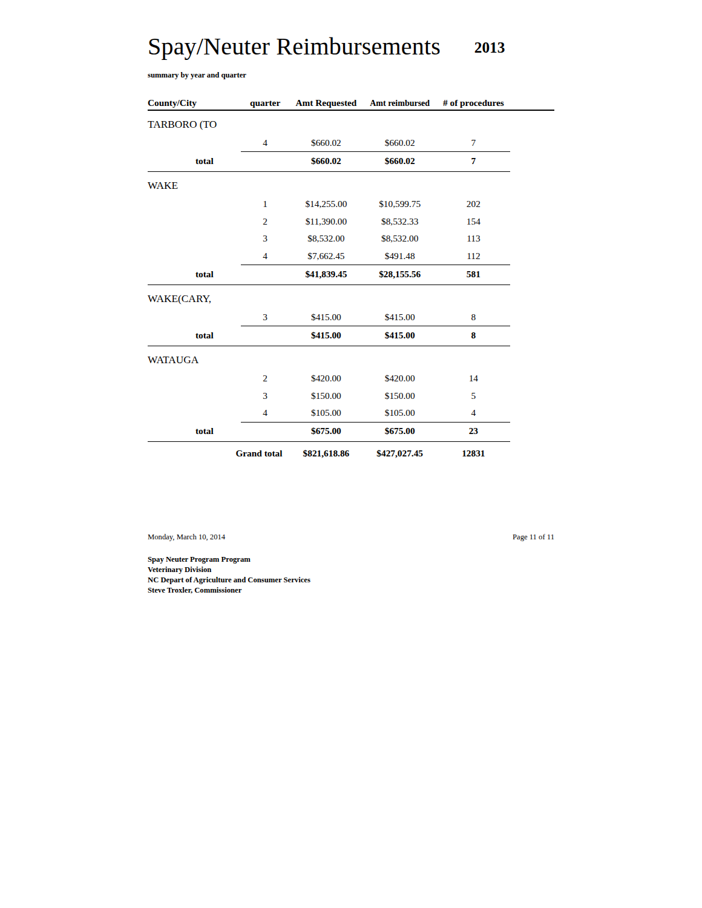Spay/Neuter Reimbursements
2013
summary by year and quarter
| County/City | quarter | Amt Requested | Amt reimbursed | # of procedures | |
| --- | --- | --- | --- | --- | --- |
| TARBORO (TO | |
| | 4 | $660.02 | $660.02 | 7 | |
| total | | $660.02 | $660.02 | 7 | |
| WAKE | |
| | 1 | $14,255.00 | $10,599.75 | 202 | |
| | 2 | $11,390.00 | $8,532.33 | 154 | |
| | 3 | $8,532.00 | $8,532.00 | 113 | |
| | 4 | $7,662.45 | $491.48 | 112 | |
| total | | $41,839.45 | $28,155.56 | 581 | |
| WAKE(CARY, | |
| | 3 | $415.00 | $415.00 | 8 | |
| total | | $415.00 | $415.00 | 8 | |
| WATAUGA | |
| | 2 | $420.00 | $420.00 | 14 | |
| | 3 | $150.00 | $150.00 | 5 | |
| | 4 | $105.00 | $105.00 | 4 | |
| total | | $675.00 | $675.00 | 23 | |
| Grand total | $821,618.86 | $427,027.45 | 12831 | |
Monday, March 10, 2014 Page 11 of 11
Spay Neuter Program Program
Veterinary Division
NC Depart of Agriculture and Consumer Services
Steve Troxler, Commissioner